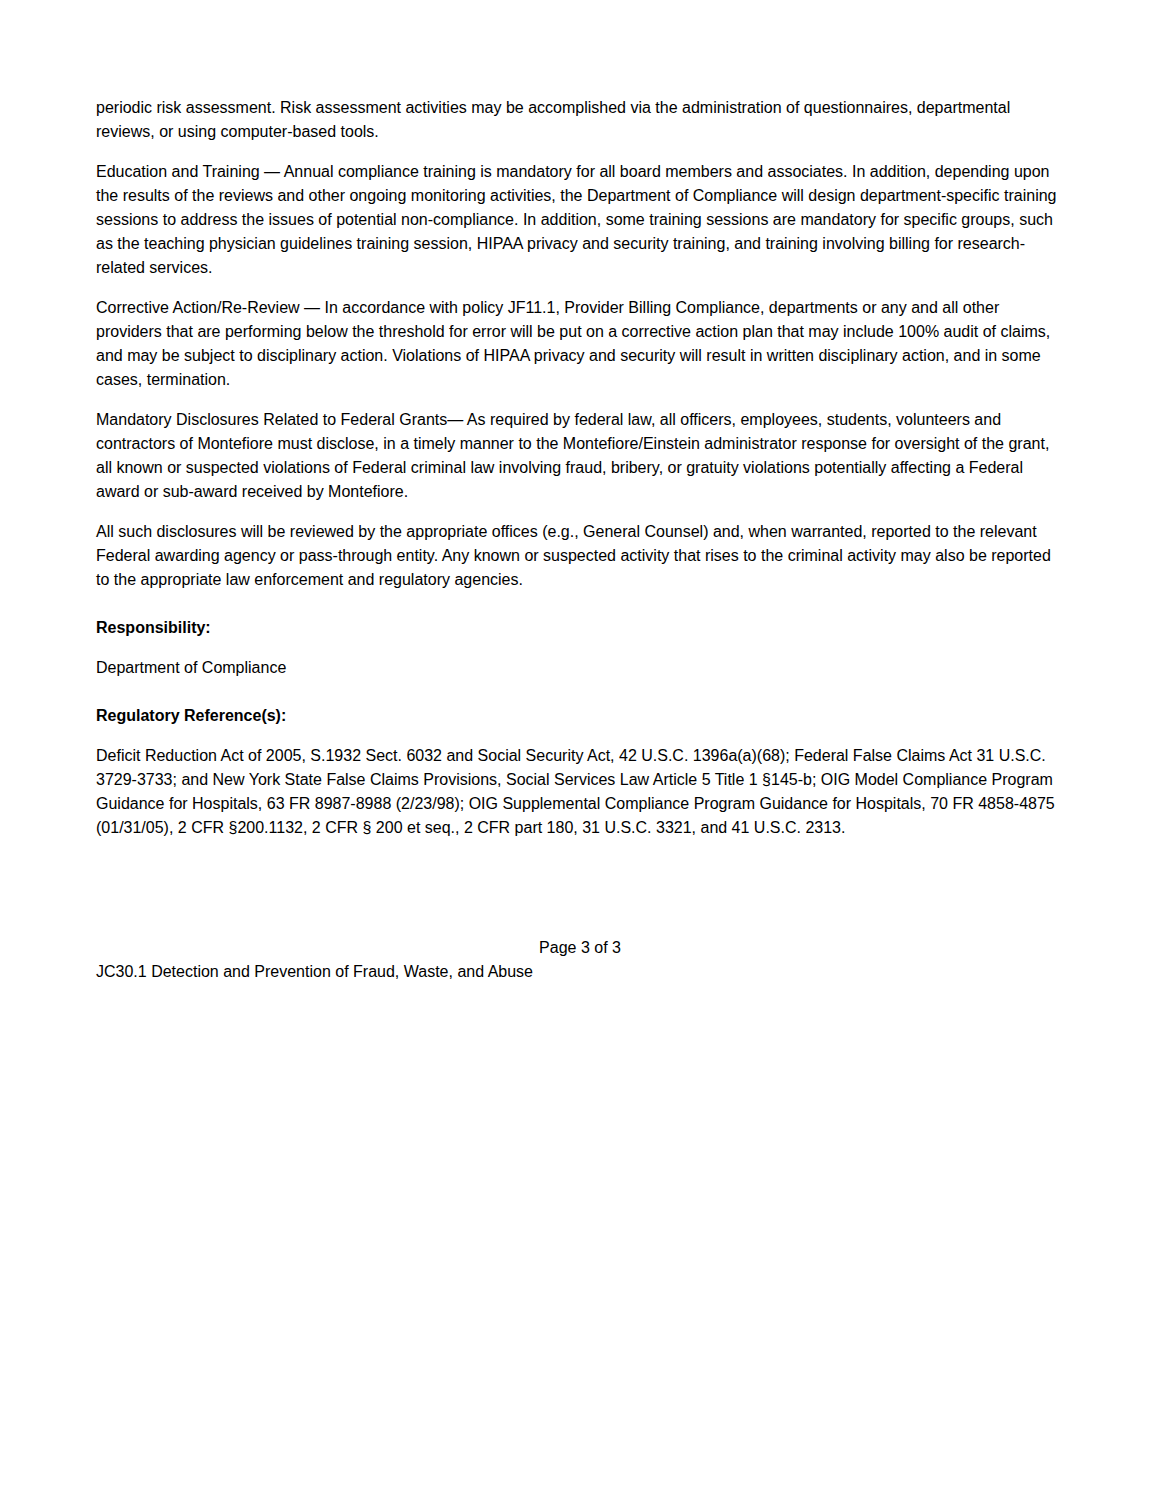periodic risk assessment. Risk assessment activities may be accomplished via the administration of questionnaires, departmental reviews, or using computer-based tools.
Education and Training — Annual compliance training is mandatory for all board members and associates. In addition, depending upon the results of the reviews and other ongoing monitoring activities, the Department of Compliance will design department-specific training sessions to address the issues of potential non-compliance. In addition, some training sessions are mandatory for specific groups, such as the teaching physician guidelines training session, HIPAA privacy and security training, and training involving billing for research-related services.
Corrective Action/Re-Review — In accordance with policy JF11.1, Provider Billing Compliance, departments or any and all other providers that are performing below the threshold for error will be put on a corrective action plan that may include 100% audit of claims, and may be subject to disciplinary action. Violations of HIPAA privacy and security will result in written disciplinary action, and in some cases, termination.
Mandatory Disclosures Related to Federal Grants— As required by federal law, all officers, employees, students, volunteers and contractors of Montefiore must disclose, in a timely manner to the Montefiore/Einstein administrator response for oversight of the grant, all known or suspected violations of Federal criminal law involving fraud, bribery, or gratuity violations potentially affecting a Federal award or sub-award received by Montefiore.
All such disclosures will be reviewed by the appropriate offices (e.g., General Counsel) and, when warranted, reported to the relevant Federal awarding agency or pass-through entity. Any known or suspected activity that rises to the criminal activity may also be reported to the appropriate law enforcement and regulatory agencies.
Responsibility:
Department of Compliance
Regulatory Reference(s):
Deficit Reduction Act of 2005, S.1932 Sect. 6032 and Social Security Act, 42 U.S.C. 1396a(a)(68); Federal False Claims Act 31 U.S.C. 3729-3733; and New York State False Claims Provisions, Social Services Law Article 5 Title 1 §145-b; OIG Model Compliance Program Guidance for Hospitals, 63 FR 8987-8988 (2/23/98); OIG Supplemental Compliance Program Guidance for Hospitals, 70 FR 4858-4875 (01/31/05), 2 CFR §200.1132, 2 CFR § 200 et seq., 2 CFR part 180, 31 U.S.C. 3321, and 41 U.S.C. 2313.
Page 3 of 3
JC30.1 Detection and Prevention of Fraud, Waste, and Abuse